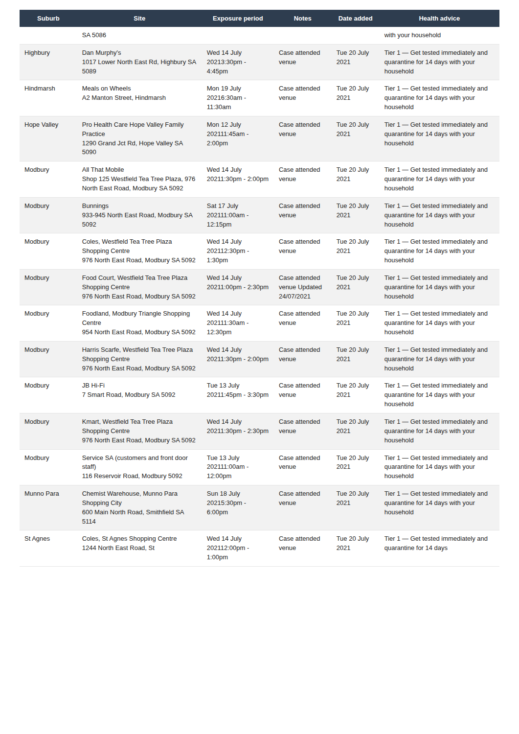| Suburb | Site | Exposure period | Notes | Date added | Health advice |
| --- | --- | --- | --- | --- | --- |
| | SA 5086 | | | | with your household |
| Highbury | Dan Murphy's 1017 Lower North East Rd, Highbury SA 5089 | Wed 14 July 20213:30pm - 4:45pm | Case attended venue | Tue 20 July 2021 | Tier 1 — Get tested immediately and quarantine for 14 days with your household |
| Hindmarsh | Meals on Wheels A2 Manton Street, Hindmarsh | Mon 19 July 20216:30am - 11:30am | Case attended venue | Tue 20 July 2021 | Tier 1 — Get tested immediately and quarantine for 14 days with your household |
| Hope Valley | Pro Health Care Hope Valley Family Practice 1290 Grand Jct Rd, Hope Valley SA 5090 | Mon 12 July 202111:45am - 2:00pm | Case attended venue | Tue 20 July 2021 | Tier 1 — Get tested immediately and quarantine for 14 days with your household |
| Modbury | All That Mobile Shop 125 Westfield Tea Tree Plaza, 976 North East Road, Modbury SA 5092 | Wed 14 July 20211:30pm - 2:00pm | Case attended venue | Tue 20 July 2021 | Tier 1 — Get tested immediately and quarantine for 14 days with your household |
| Modbury | Bunnings 933-945 North East Road, Modbury SA 5092 | Sat 17 July 202111:00am - 12:15pm | Case attended venue | Tue 20 July 2021 | Tier 1 — Get tested immediately and quarantine for 14 days with your household |
| Modbury | Coles, Westfield Tea Tree Plaza Shopping Centre 976 North East Road, Modbury SA 5092 | Wed 14 July 202112:30pm - 1:30pm | Case attended venue | Tue 20 July 2021 | Tier 1 — Get tested immediately and quarantine for 14 days with your household |
| Modbury | Food Court, Westfield Tea Tree Plaza Shopping Centre 976 North East Road, Modbury SA 5092 | Wed 14 July 20211:00pm - 2:30pm | Case attended venue Updated 24/07/2021 | Tue 20 July 2021 | Tier 1 — Get tested immediately and quarantine for 14 days with your household |
| Modbury | Foodland, Modbury Triangle Shopping Centre 954 North East Road, Modbury SA 5092 | Wed 14 July 202111:30am - 12:30pm | Case attended venue | Tue 20 July 2021 | Tier 1 — Get tested immediately and quarantine for 14 days with your household |
| Modbury | Harris Scarfe, Westfield Tea Tree Plaza Shopping Centre 976 North East Road, Modbury SA 5092 | Wed 14 July 20211:30pm - 2:00pm | Case attended venue | Tue 20 July 2021 | Tier 1 — Get tested immediately and quarantine for 14 days with your household |
| Modbury | JB Hi-Fi 7 Smart Road, Modbury SA 5092 | Tue 13 July 20211:45pm - 3:30pm | Case attended venue | Tue 20 July 2021 | Tier 1 — Get tested immediately and quarantine for 14 days with your household |
| Modbury | Kmart, Westfield Tea Tree Plaza Shopping Centre 976 North East Road, Modbury SA 5092 | Wed 14 July 20211:30pm - 2:30pm | Case attended venue | Tue 20 July 2021 | Tier 1 — Get tested immediately and quarantine for 14 days with your household |
| Modbury | Service SA (customers and front door staff) 116 Reservoir Road, Modbury 5092 | Tue 13 July 202111:00am - 12:00pm | Case attended venue | Tue 20 July 2021 | Tier 1 — Get tested immediately and quarantine for 14 days with your household |
| Munno Para | Chemist Warehouse, Munno Para Shopping City 600 Main North Road, Smithfield SA 5114 | Sun 18 July 20215:30pm - 6:00pm | Case attended venue | Tue 20 July 2021 | Tier 1 — Get tested immediately and quarantine for 14 days with your household |
| St Agnes | Coles, St Agnes Shopping Centre 1244 North East Road, St | Wed 14 July 202112:00pm - 1:00pm | Case attended venue | Tue 20 July 2021 | Tier 1 — Get tested immediately and quarantine for 14 days |